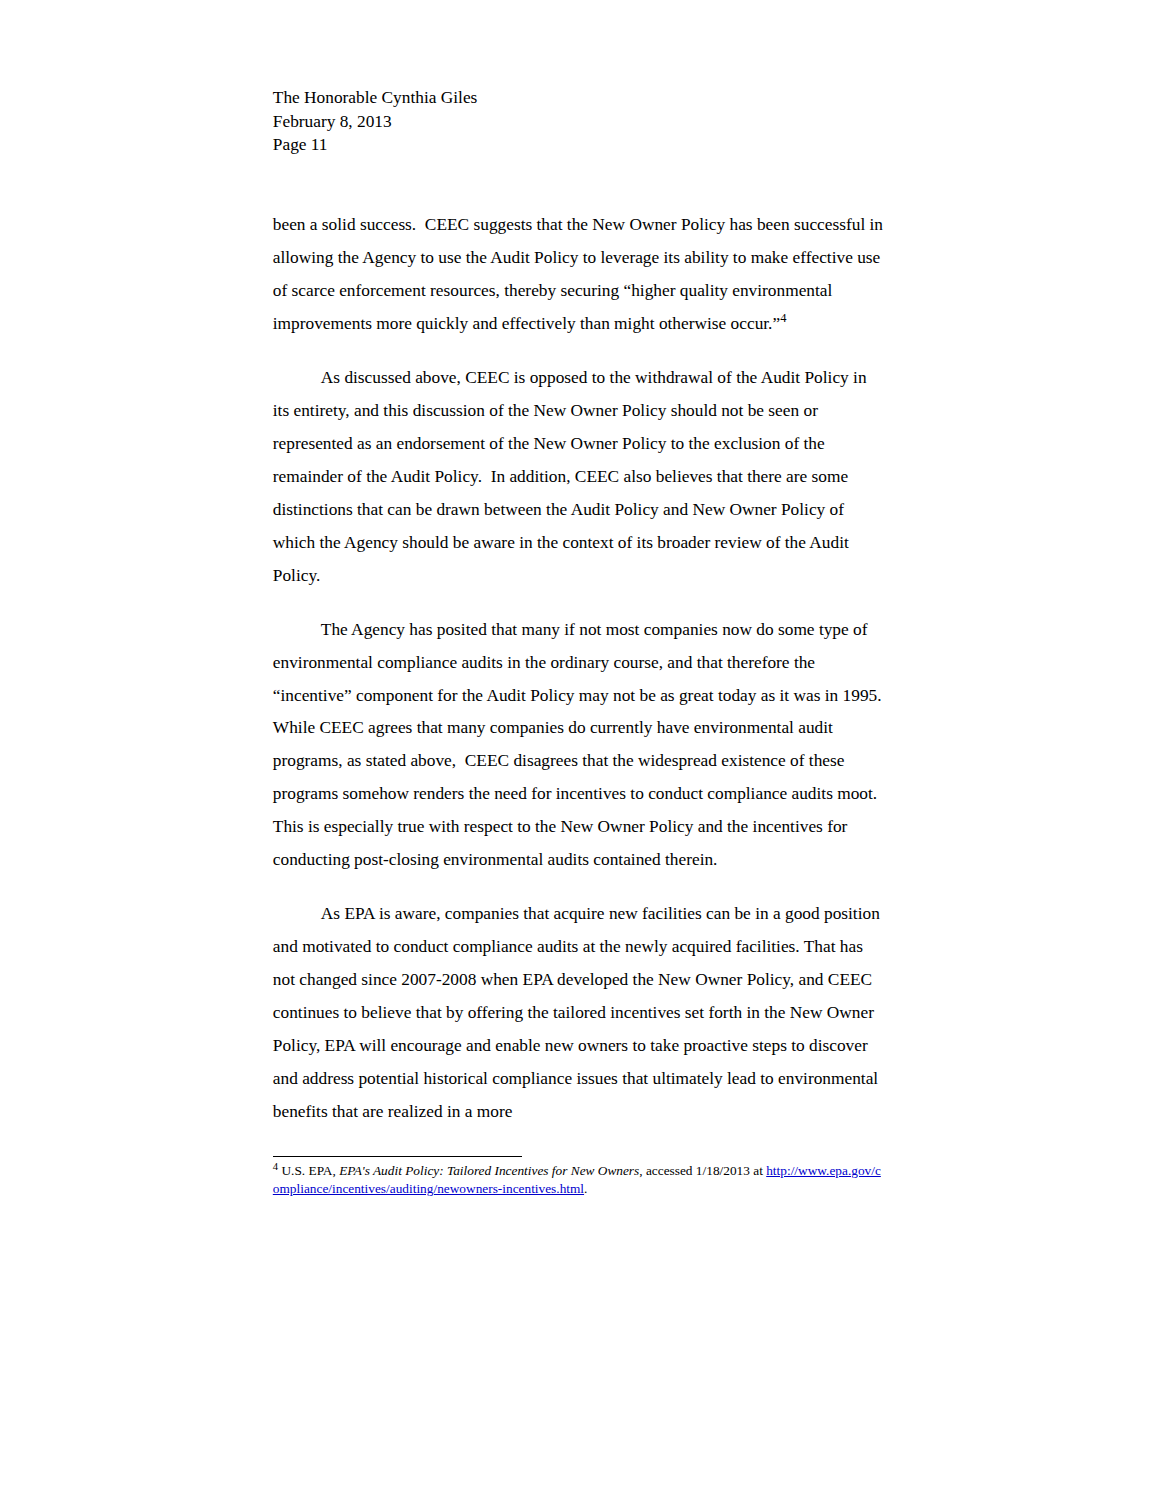The Honorable Cynthia Giles
February 8, 2013
Page 11
been a solid success. CEEC suggests that the New Owner Policy has been successful in allowing the Agency to use the Audit Policy to leverage its ability to make effective use of scarce enforcement resources, thereby securing “higher quality environmental improvements more quickly and effectively than might otherwise occur.”4
As discussed above, CEEC is opposed to the withdrawal of the Audit Policy in its entirety, and this discussion of the New Owner Policy should not be seen or represented as an endorsement of the New Owner Policy to the exclusion of the remainder of the Audit Policy. In addition, CEEC also believes that there are some distinctions that can be drawn between the Audit Policy and New Owner Policy of which the Agency should be aware in the context of its broader review of the Audit Policy.
The Agency has posited that many if not most companies now do some type of environmental compliance audits in the ordinary course, and that therefore the “incentive” component for the Audit Policy may not be as great today as it was in 1995. While CEEC agrees that many companies do currently have environmental audit programs, as stated above, CEEC disagrees that the widespread existence of these programs somehow renders the need for incentives to conduct compliance audits moot. This is especially true with respect to the New Owner Policy and the incentives for conducting post-closing environmental audits contained therein.
As EPA is aware, companies that acquire new facilities can be in a good position and motivated to conduct compliance audits at the newly acquired facilities. That has not changed since 2007-2008 when EPA developed the New Owner Policy, and CEEC continues to believe that by offering the tailored incentives set forth in the New Owner Policy, EPA will encourage and enable new owners to take proactive steps to discover and address potential historical compliance issues that ultimately lead to environmental benefits that are realized in a more
4 U.S. EPA, EPA's Audit Policy: Tailored Incentives for New Owners, accessed 1/18/2013 at http://www.epa.gov/compliance/incentives/auditing/newowners-incentives.html.